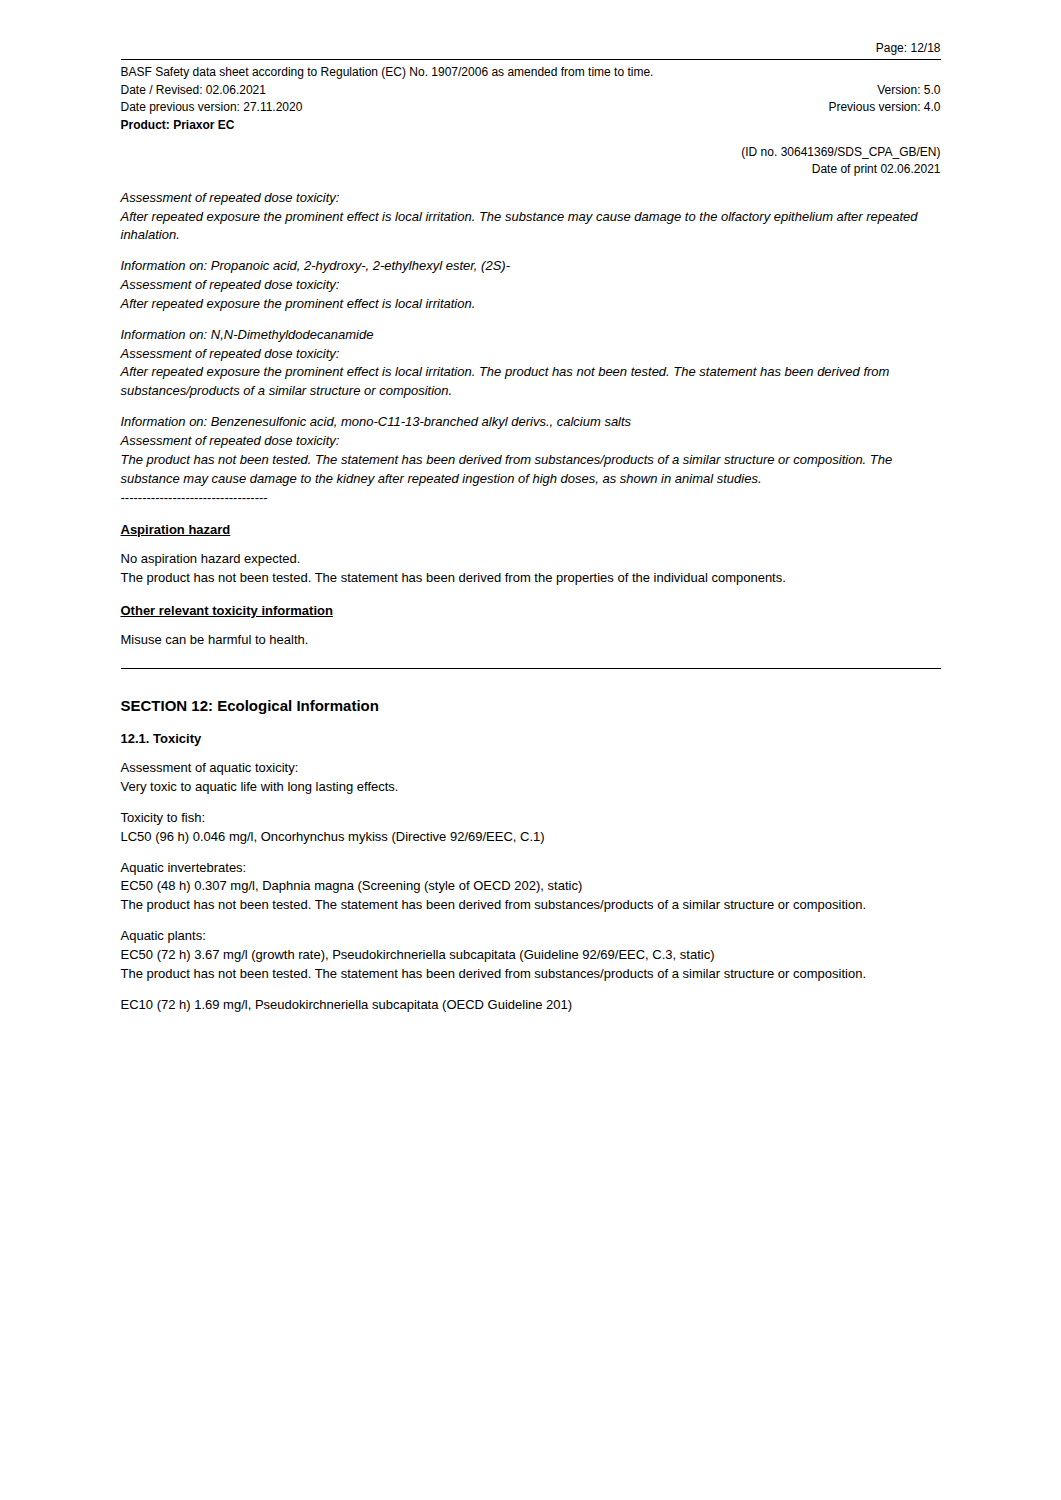Page: 12/18
BASF Safety data sheet according to Regulation (EC) No. 1907/2006 as amended from time to time.
Date / Revised: 02.06.2021 Version: 5.0
Date previous version: 27.11.2020 Previous version: 4.0
Product: Priaxor EC
(ID no. 30641369/SDS_CPA_GB/EN)
Date of print 02.06.2021
Assessment of repeated dose toxicity:
After repeated exposure the prominent effect is local irritation. The substance may cause damage to the olfactory epithelium after repeated inhalation.
Information on: Propanoic acid, 2-hydroxy-, 2-ethylhexyl ester, (2S)-
Assessment of repeated dose toxicity:
After repeated exposure the prominent effect is local irritation.
Information on: N,N-Dimethyldodecanamide
Assessment of repeated dose toxicity:
After repeated exposure the prominent effect is local irritation. The product has not been tested. The statement has been derived from substances/products of a similar structure or composition.
Information on: Benzenesulfonic acid, mono-C11-13-branched alkyl derivs., calcium salts
Assessment of repeated dose toxicity:
The product has not been tested. The statement has been derived from substances/products of a similar structure or composition. The substance may cause damage to the kidney after repeated ingestion of high doses, as shown in animal studies.
----------------------------------
Aspiration hazard
No aspiration hazard expected.
The product has not been tested. The statement has been derived from the properties of the individual components.
Other relevant toxicity information
Misuse can be harmful to health.
SECTION 12: Ecological Information
12.1. Toxicity
Assessment of aquatic toxicity:
Very toxic to aquatic life with long lasting effects.
Toxicity to fish:
LC50 (96 h) 0.046 mg/l, Oncorhynchus mykiss (Directive 92/69/EEC, C.1)
Aquatic invertebrates:
EC50 (48 h) 0.307 mg/l, Daphnia magna (Screening (style of OECD 202), static)
The product has not been tested. The statement has been derived from substances/products of a similar structure or composition.
Aquatic plants:
EC50 (72 h) 3.67 mg/l (growth rate), Pseudokirchneriella subcapitata (Guideline 92/69/EEC, C.3, static)
The product has not been tested. The statement has been derived from substances/products of a similar structure or composition.
EC10 (72 h) 1.69 mg/l, Pseudokirchneriella subcapitata (OECD Guideline 201)